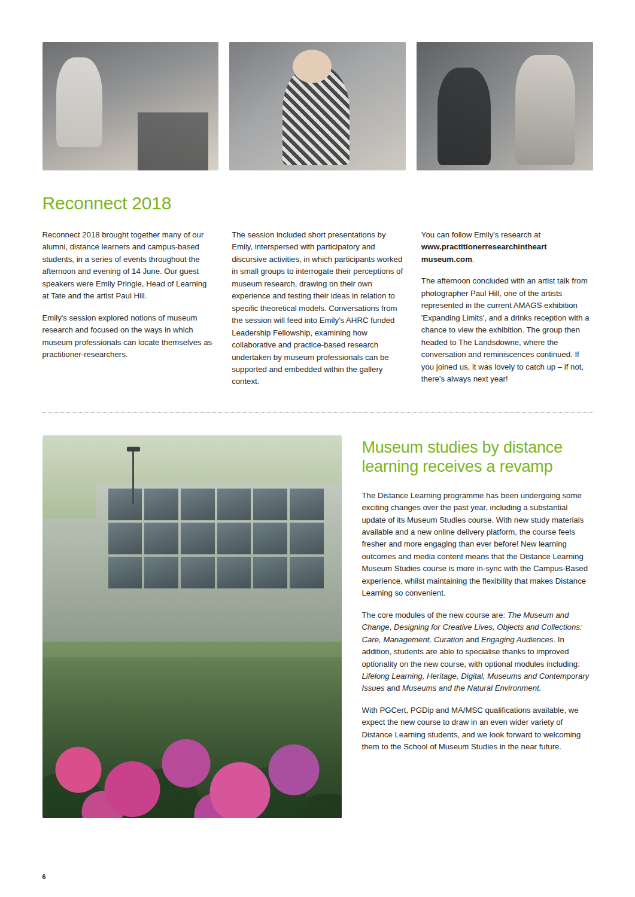Reconnect 2018
Reconnect 2018 brought together many of our alumni, distance learners and campus-based students, in a series of events throughout the afternoon and evening of 14 June. Our guest speakers were Emily Pringle, Head of Learning at Tate and the artist Paul Hill.
Emily's session explored notions of museum research and focused on the ways in which museum professionals can locate themselves as practitioner-researchers.
The session included short presentations by Emily, interspersed with participatory and discursive activities, in which participants worked in small groups to interrogate their perceptions of museum research, drawing on their own experience and testing their ideas in relation to specific theoretical models. Conversations from the session will feed into Emily's AHRC funded Leadership Fellowship, examining how collaborative and practice-based research undertaken by museum professionals can be supported and embedded within the gallery context.
You can follow Emily's research at www.practitionerresearchintheart museum.com.
The afternoon concluded with an artist talk from photographer Paul Hill, one of the artists represented in the current AMAGS exhibition 'Expanding Limits', and a drinks reception with a chance to view the exhibition. The group then headed to The Landsdowne, where the conversation and reminiscences continued. If you joined us, it was lovely to catch up – if not, there's always next year!
Museum studies by distance learning receives a revamp
The Distance Learning programme has been undergoing some exciting changes over the past year, including a substantial update of its Museum Studies course. With new study materials available and a new online delivery platform, the course feels fresher and more engaging than ever before! New learning outcomes and media content means that the Distance Learning Museum Studies course is more in-sync with the Campus-Based experience, whilst maintaining the flexibility that makes Distance Learning so convenient.
The core modules of the new course are: The Museum and Change, Designing for Creative Lives, Objects and Collections: Care, Management, Curation and Engaging Audiences. In addition, students are able to specialise thanks to improved optionality on the new course, with optional modules including: Lifelong Learning, Heritage, Digital, Museums and Contemporary Issues and Museums and the Natural Environment.
With PGCert, PGDip and MA/MSC qualifications available, we expect the new course to draw in an even wider variety of Distance Learning students, and we look forward to welcoming them to the School of Museum Studies in the near future.
6